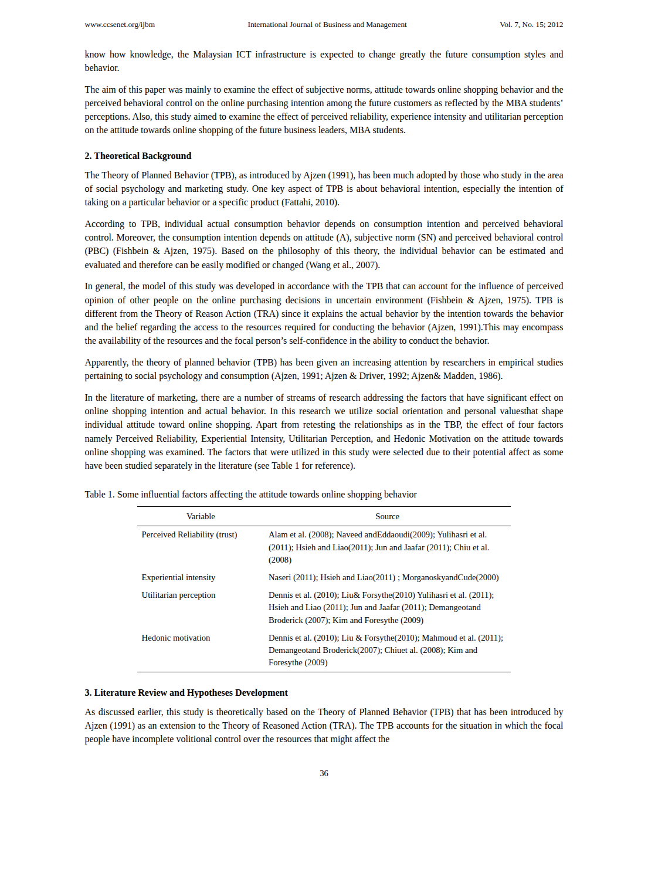www.ccsenet.org/ijbm International Journal of Business and Management Vol. 7, No. 15; 2012
know how knowledge, the Malaysian ICT infrastructure is expected to change greatly the future consumption styles and behavior.
The aim of this paper was mainly to examine the effect of subjective norms, attitude towards online shopping behavior and the perceived behavioral control on the online purchasing intention among the future customers as reflected by the MBA students’ perceptions. Also, this study aimed to examine the effect of perceived reliability, experience intensity and utilitarian perception on the attitude towards online shopping of the future business leaders, MBA students.
2. Theoretical Background
The Theory of Planned Behavior (TPB), as introduced by Ajzen (1991), has been much adopted by those who study in the area of social psychology and marketing study. One key aspect of TPB is about behavioral intention, especially the intention of taking on a particular behavior or a specific product (Fattahi, 2010).
According to TPB, individual actual consumption behavior depends on consumption intention and perceived behavioral control. Moreover, the consumption intention depends on attitude (A), subjective norm (SN) and perceived behavioral control (PBC) (Fishbein & Ajzen, 1975). Based on the philosophy of this theory, the individual behavior can be estimated and evaluated and therefore can be easily modified or changed (Wang et al., 2007).
In general, the model of this study was developed in accordance with the TPB that can account for the influence of perceived opinion of other people on the online purchasing decisions in uncertain environment (Fishbein & Ajzen, 1975). TPB is different from the Theory of Reason Action (TRA) since it explains the actual behavior by the intention towards the behavior and the belief regarding the access to the resources required for conducting the behavior (Ajzen, 1991).This may encompass the availability of the resources and the focal person’s self-confidence in the ability to conduct the behavior.
Apparently, the theory of planned behavior (TPB) has been given an increasing attention by researchers in empirical studies pertaining to social psychology and consumption (Ajzen, 1991; Ajzen & Driver, 1992; Ajzen& Madden, 1986).
In the literature of marketing, there are a number of streams of research addressing the factors that have significant effect on online shopping intention and actual behavior. In this research we utilize social orientation and personal valuesthat shape individual attitude toward online shopping. Apart from retesting the relationships as in the TBP, the effect of four factors namely Perceived Reliability, Experiential Intensity, Utilitarian Perception, and Hedonic Motivation on the attitude towards online shopping was examined. The factors that were utilized in this study were selected due to their potential affect as some have been studied separately in the literature (see Table 1 for reference).
Table 1. Some influential factors affecting the attitude towards online shopping behavior
| Variable | Source |
| --- | --- |
| Perceived Reliability (trust) | Alam et al. (2008); Naveed andEddaoudi(2009); Yulihasri et al. (2011); Hsieh and Liao(2011); Jun and Jaafar (2011); Chiu et al. (2008) |
| Experiential intensity | Naseri (2011); Hsieh and Liao(2011) ; MorganoskyandCude(2000) |
| Utilitarian perception | Dennis et al. (2010); Liu& Forsythe(2010) Yulihasri et al. (2011); Hsieh and Liao (2011); Jun and Jaafar (2011); Demangeotand Broderick (2007); Kim and Foresythe (2009) |
| Hedonic motivation | Dennis et al. (2010); Liu & Forsythe(2010); Mahmoud et al. (2011); Demangeotand Broderick(2007); Chiuet al. (2008); Kim and Foresythe (2009) |
3. Literature Review and Hypotheses Development
As discussed earlier, this study is theoretically based on the Theory of Planned Behavior (TPB) that has been introduced by Ajzen (1991) as an extension to the Theory of Reasoned Action (TRA). The TPB accounts for the situation in which the focal people have incomplete volitional control over the resources that might affect the
36